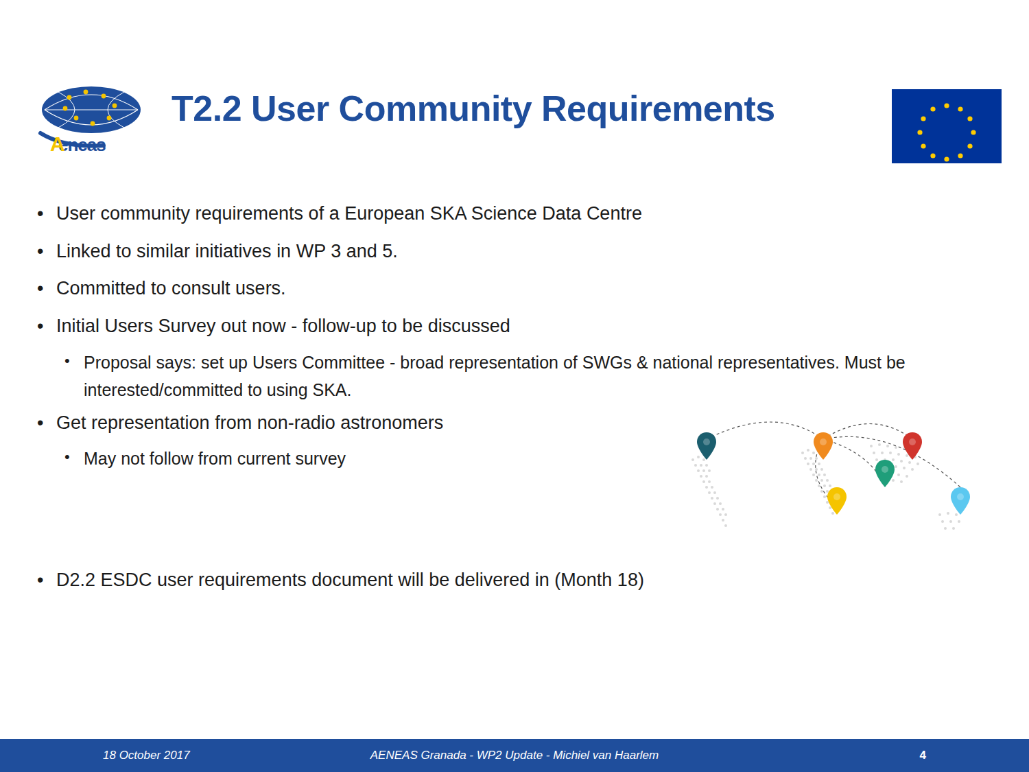eneas A
T2.2 User Community Requirements
User community requirements of a European SKA Science Data Centre
Linked to similar initiatives in WP 3 and 5.
Committed to consult users.
Initial Users Survey out now - follow-up to be discussed
Proposal says: set up Users Committee - broad representation of SWGs & national representatives. Must be interested/committed to using SKA.
Get representation from non-radio astronomers
May not follow from current survey
D2.2 ESDC user requirements document will be delivered in (Month 18)
18 October 2017 AENEAS Granada - WP2 Update - Michiel van Haarlem 4